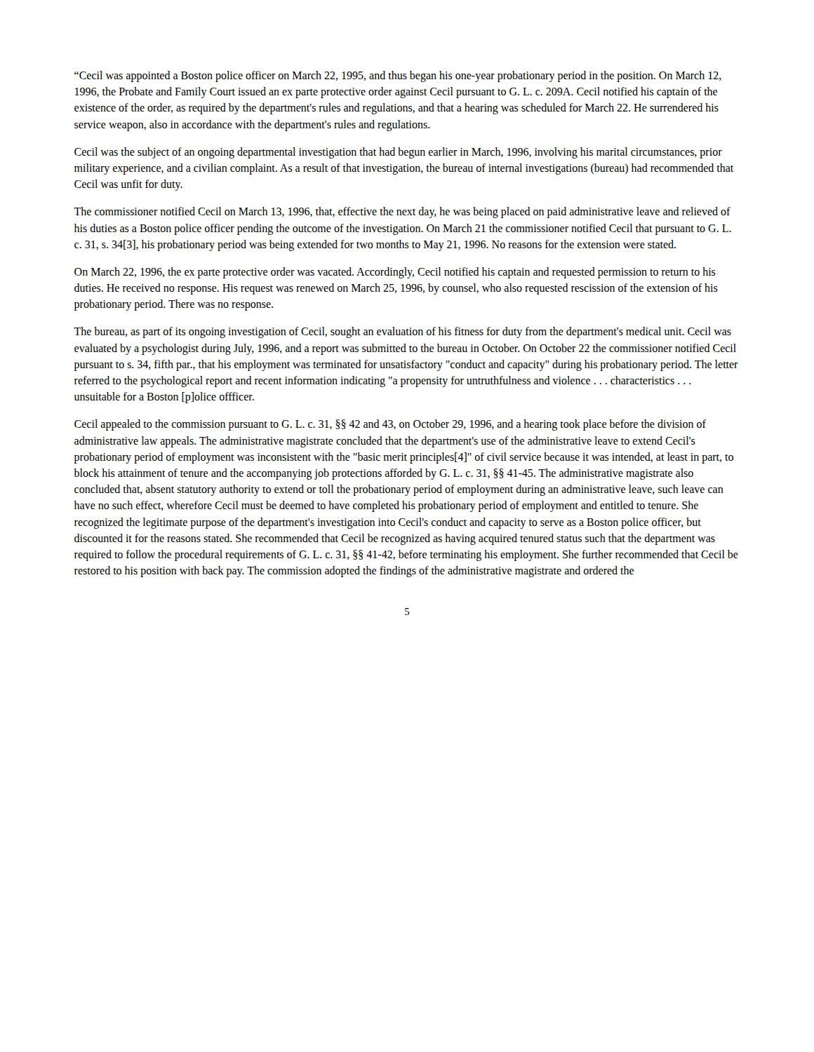“Cecil was appointed a Boston police officer on March 22, 1995, and thus began his one-year probationary period in the position. On March 12, 1996, the Probate and Family Court issued an ex parte protective order against Cecil pursuant to G. L. c. 209A. Cecil notified his captain of the existence of the order, as required by the department's rules and regulations, and that a hearing was scheduled for March 22. He surrendered his service weapon, also in accordance with the department's rules and regulations.
Cecil was the subject of an ongoing departmental investigation that had begun earlier in March, 1996, involving his marital circumstances, prior military experience, and a civilian complaint. As a result of that investigation, the bureau of internal investigations (bureau) had recommended that Cecil was unfit for duty.
The commissioner notified Cecil on March 13, 1996, that, effective the next day, he was being placed on paid administrative leave and relieved of his duties as a Boston police officer pending the outcome of the investigation. On March 21 the commissioner notified Cecil that pursuant to G. L. c. 31, s. 34[3], his probationary period was being extended for two months to May 21, 1996. No reasons for the extension were stated.
On March 22, 1996, the ex parte protective order was vacated. Accordingly, Cecil notified his captain and requested permission to return to his duties. He received no response. His request was renewed on March 25, 1996, by counsel, who also requested rescission of the extension of his probationary period. There was no response.
The bureau, as part of its ongoing investigation of Cecil, sought an evaluation of his fitness for duty from the department's medical unit. Cecil was evaluated by a psychologist during July, 1996, and a report was submitted to the bureau in October. On October 22 the commissioner notified Cecil pursuant to s. 34, fifth par., that his employment was terminated for unsatisfactory "conduct and capacity" during his probationary period. The letter referred to the psychological report and recent information indicating "a propensity for untruthfulness and violence . . . characteristics . . . unsuitable for a Boston [p]olice offficer.
Cecil appealed to the commission pursuant to G. L. c. 31, §§ 42 and 43, on October 29, 1996, and a hearing took place before the division of administrative law appeals. The administrative magistrate concluded that the department's use of the administrative leave to extend Cecil's probationary period of employment was inconsistent with the "basic merit principles[4]" of civil service because it was intended, at least in part, to block his attainment of tenure and the accompanying job protections afforded by G. L. c. 31, §§ 41-45. The administrative magistrate also concluded that, absent statutory authority to extend or toll the probationary period of employment during an administrative leave, such leave can have no such effect, wherefore Cecil must be deemed to have completed his probationary period of employment and entitled to tenure. She recognized the legitimate purpose of the department's investigation into Cecil's conduct and capacity to serve as a Boston police officer, but discounted it for the reasons stated. She recommended that Cecil be recognized as having acquired tenured status such that the department was required to follow the procedural requirements of G. L. c. 31, §§ 41-42, before terminating his employment. She further recommended that Cecil be restored to his position with back pay. The commission adopted the findings of the administrative magistrate and ordered the
5